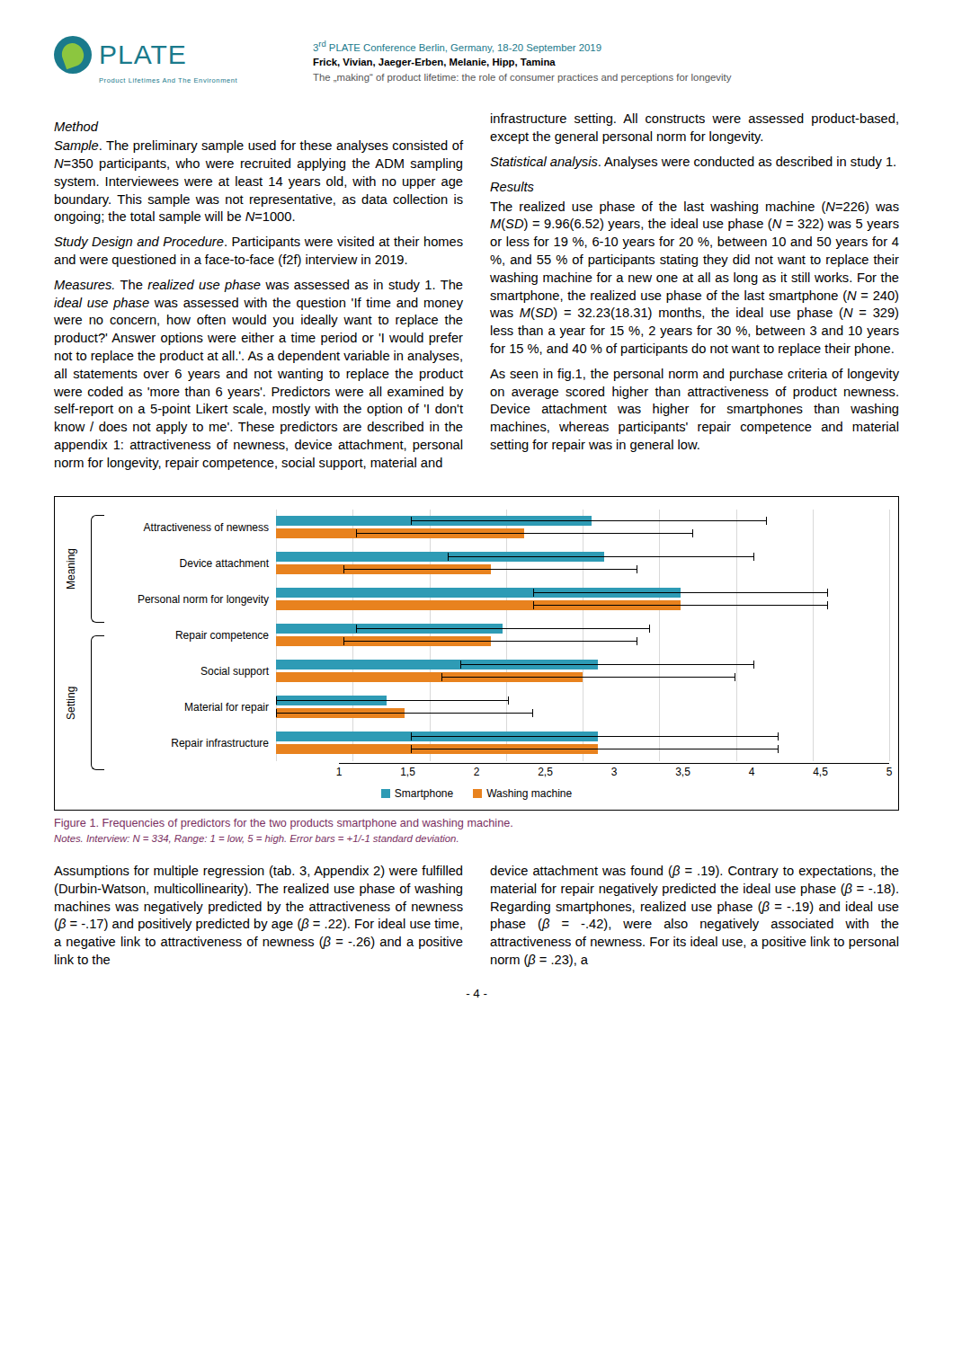PLATE
Product Lifetimes And The Environment
3rd PLATE Conference Berlin, Germany, 18-20 September 2019
Frick, Vivian, Jaeger-Erben, Melanie, Hipp, Tamina
The „making“ of product lifetime: the role of consumer practices and perceptions for longevity
Method
Sample. The preliminary sample used for these analyses consisted of N=350 participants, who were recruited applying the ADM sampling system. Interviewees were at least 14 years old, with no upper age boundary. This sample was not representative, as data collection is ongoing; the total sample will be N=1000.
Study Design and Procedure. Participants were visited at their homes and were questioned in a face-to-face (f2f) interview in 2019.
Measures. The realized use phase was assessed as in study 1. The ideal use phase was assessed with the question 'If time and money were no concern, how often would you ideally want to replace the product?' Answer options were either a time period or 'I would prefer not to replace the product at all.'. As a dependent variable in analyses, all statements over 6 years and not wanting to replace the product were coded as 'more than 6 years'. Predictors were all examined by self-report on a 5-point Likert scale, mostly with the option of 'I don't know / does not apply to me'. These predictors are described in the appendix 1: attractiveness of newness, device attachment, personal norm for longevity, repair competence, social support, material and
infrastructure setting. All constructs were assessed product-based, except the general personal norm for longevity.
Statistical analysis. Analyses were conducted as described in study 1.
Results
The realized use phase of the last washing machine (N=226) was M(SD) = 9.96(6.52) years, the ideal use phase (N = 322) was 5 years or less for 19 %, 6-10 years for 20 %, between 10 and 50 years for 4 %, and 55 % of participants stating they did not want to replace their washing machine for a new one at all as long as it still works. For the smartphone, the realized use phase of the last smartphone (N = 240) was M(SD) = 32.23(18.31) months, the ideal use phase (N = 329) less than a year for 15 %, 2 years for 30 %, between 3 and 10 years for 15 %, and 40 % of participants do not want to replace their phone.
As seen in fig.1, the personal norm and purchase criteria of longevity on average scored higher than attractiveness of product newness. Device attachment was higher for smartphones than washing machines, whereas participants' repair competence and material setting for repair was in general low.
Meaning
Setting
Attractiveness of newness
Device attachment
Personal norm for longevity
Repair competence
Social support
Material for repair
Repair infrastructure
1
1,5
2
2,5
3
3,5
4
4,5
5
Smartphone Washing machine
Figure 1. Frequencies of predictors for the two products smartphone and washing machine.
Notes. Interview: N = 334, Range: 1 = low, 5 = high. Error bars = +1/-1 standard deviation.
Assumptions for multiple regression (tab. 3, Appendix 2) were fulfilled (Durbin-Watson, multicollinearity). The realized use phase of washing machines was negatively predicted by the attractiveness of newness (β = -.17) and positively predicted by age (β = .22). For ideal use time, a negative link to attractiveness of newness (β = -.26) and a positive link to the
device attachment was found (β = .19). Contrary to expectations, the material for repair negatively predicted the ideal use phase (β = -.18). Regarding smartphones, realized use phase (β = -.19) and ideal use phase (β = -.42), were also negatively associated with the attractiveness of newness. For its ideal use, a positive link to personal norm (β = .23), a
- 4 -